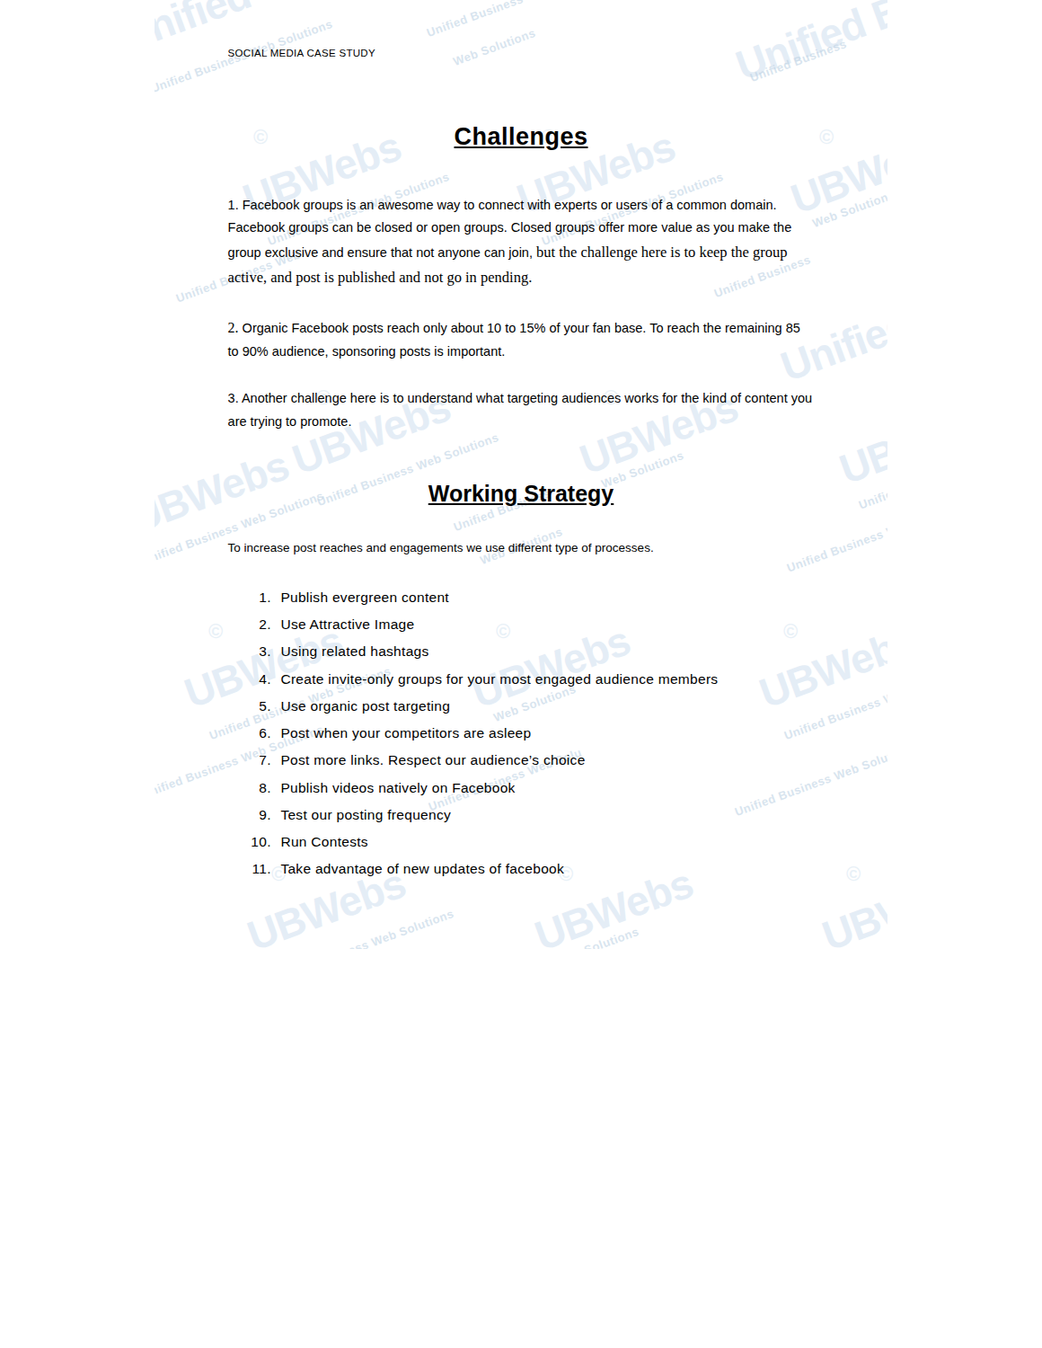Unified
Unified Business Web Solutions
Unified Business
Web Solutions
Unified Busine
Unified Business
©
©
©
UBWebs
Unified Business Web Solutions
UBWebs
Unified Business Web Solutions
UBWebs
Web Solutions
Unified Business Web
Unified Business
Unified Busine
©
©
UBWebs
Unified Business Web Solutions
UBWebs
Web Solutions
UBWeb
Unified Business Web
UBWebs
Unified Business Web Solutions
Unified Business
Web Solutions
Unified Business Web
©
©
©
UBWebs
Unified Business Web Solutions
UBWebs
Web Solutions
UBWebs
Unified Business Web Solutions
Unified Business Web Solutions
Unified Business Web Solu
Unified Business Web Solutions
©
©
©
UBWebs
UBWebs
UBWebs
Unified Business Web Solutions
Web Solutions
Unified Business Web
UBWebs
Unified Business Web Solutions
Unified Business
Unified Business Web Solutions
©
©
UBWebs
UBWebs
UBWeb
SOCIAL MEDIA CASE STUDY
Challenges
1. Facebook groups is an awesome way to connect with experts or users of a common domain. Facebook groups can be closed or open groups. Closed groups offer more value as you make the group exclusive and ensure that not anyone can join, but the challenge here is to keep the group active, and post is published and not go in pending.
2. Organic Facebook posts reach only about 10 to 15% of your fan base. To reach the remaining 85 to 90% audience, sponsoring posts is important.
3. Another challenge here is to understand what targeting audiences works for the kind of content you are trying to promote.
Working Strategy
To increase post reaches and engagements we use different type of processes.
Publish evergreen content
Use Attractive Image
Using related hashtags
Create invite-only groups for your most engaged audience members
Use organic post targeting
Post when your competitors are asleep
Post more links. Respect our audience’s choice
Publish videos natively on Facebook
Test our posting frequency
Run Contests
Take advantage of new updates of facebook